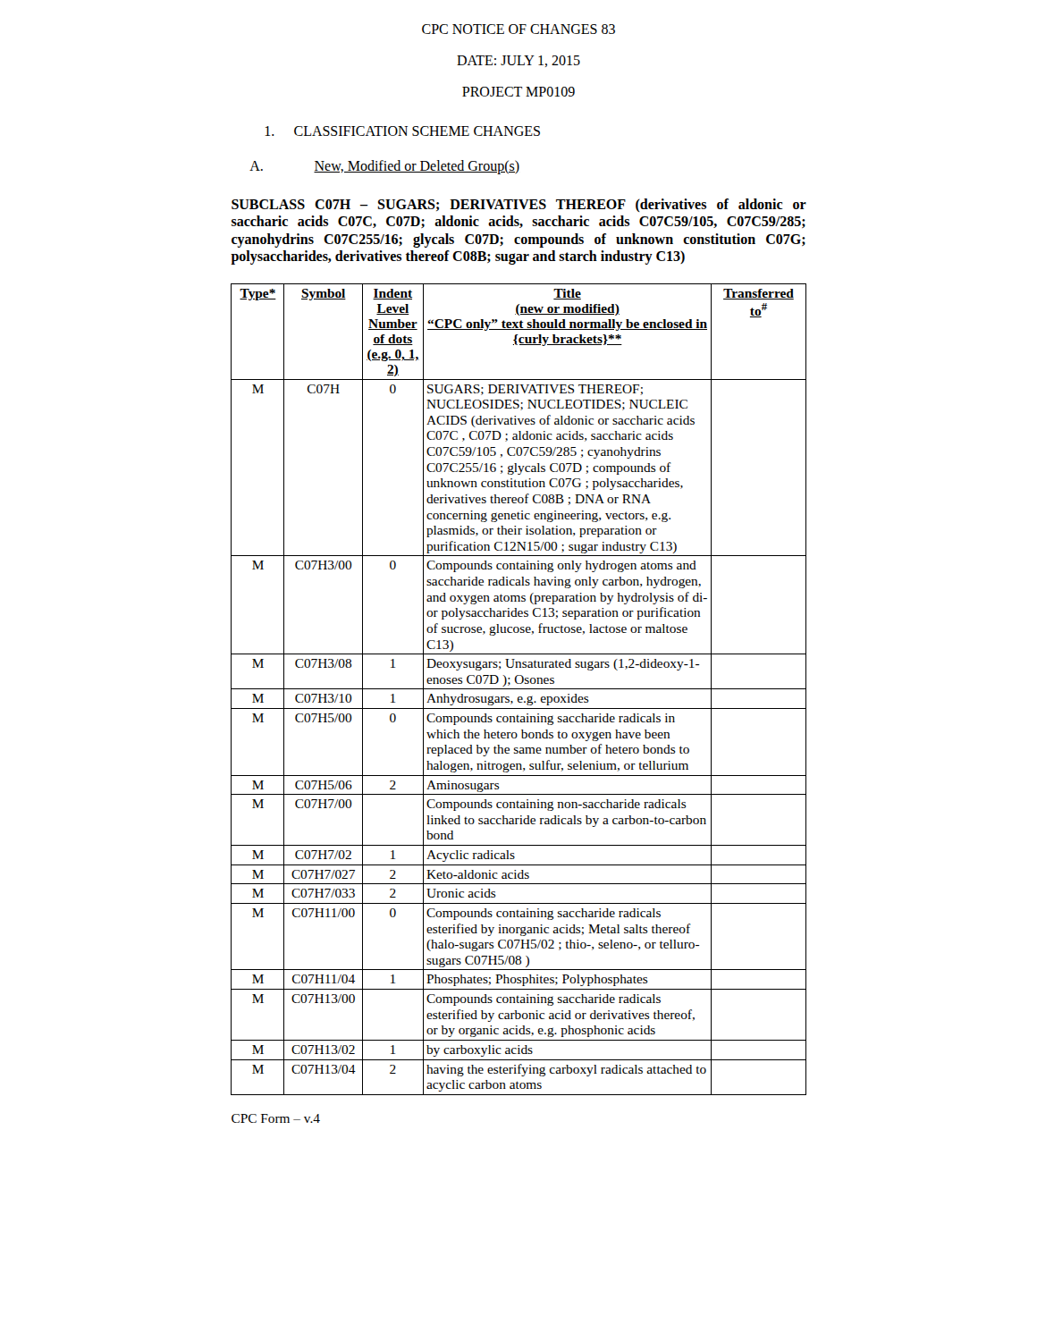CPC NOTICE OF CHANGES 83
DATE: JULY 1, 2015
PROJECT MP0109
CLASSIFICATION SCHEME CHANGES
New, Modified or Deleted Group(s)
SUBCLASS C07H – SUGARS; DERIVATIVES THEREOF (derivatives of aldonic or saccharic acids C07C, C07D; aldonic acids, saccharic acids C07C59/105, C07C59/285; cyanohydrins C07C255/16; glycals C07D; compounds of unknown constitution C07G; polysaccharides, derivatives thereof C08B; sugar and starch industry C13)
| Type* | Symbol | Indent Level Number of dots (e.g. 0, 1, 2) | Title (new or modified) “CPC only” text should normally be enclosed in {curly brackets}** | Transferred to # |
| --- | --- | --- | --- | --- |
| M | C07H | 0 | SUGARS; DERIVATIVES THEREOF; NUCLEOSIDES; NUCLEOTIDES; NUCLEIC ACIDS (derivatives of aldonic or saccharic acids C07C , C07D ; aldonic acids, saccharic acids C07C59/105 , C07C59/285 ; cyanohydrins C07C255/16 ; glycals C07D ; compounds of unknown constitution C07G ; polysaccharides, derivatives thereof C08B ; DNA or RNA concerning genetic engineering, vectors, e.g. plasmids, or their isolation, preparation or purification C12N15/00 ; sugar industry C13) | |
| M | C07H3/00 | 0 | Compounds containing only hydrogen atoms and saccharide radicals having only carbon, hydrogen, and oxygen atoms (preparation by hydrolysis of di-or polysaccharides C13; separation or purification of sucrose, glucose, fructose, lactose or maltose C13) | |
| M | C07H3/08 | 1 | Deoxysugars; Unsaturated sugars (1,2-dideoxy-1-enoses C07D ); Osones | |
| M | C07H3/10 | 1 | Anhydrosugars, e.g. epoxides | |
| M | C07H5/00 | 0 | Compounds containing saccharide radicals in which the hetero bonds to oxygen have been replaced by the same number of hetero bonds to halogen, nitrogen, sulfur, selenium, or tellurium | |
| M | C07H5/06 | 2 | Aminosugars | |
| M | C07H7/00 | | Compounds containing non-saccharide radicals linked to saccharide radicals by a carbon-to-carbon bond | |
| M | C07H7/02 | 1 | Acyclic radicals | |
| M | C07H7/027 | 2 | Keto-aldonic acids | |
| M | C07H7/033 | 2 | Uronic acids | |
| M | C07H11/00 | 0 | Compounds containing saccharide radicals esterified by inorganic acids; Metal salts thereof (halo-sugars C07H5/02 ; thio-, seleno-, or telluro-sugars C07H5/08 ) | |
| M | C07H11/04 | 1 | Phosphates; Phosphites; Polyphosphates | |
| M | C07H13/00 | | Compounds containing saccharide radicals esterified by carbonic acid or derivatives thereof, or by organic acids, e.g. phosphonic acids | |
| M | C07H13/02 | 1 | by carboxylic acids | |
| M | C07H13/04 | 2 | having the esterifying carboxyl radicals attached to acyclic carbon atoms | |
CPC Form – v.4